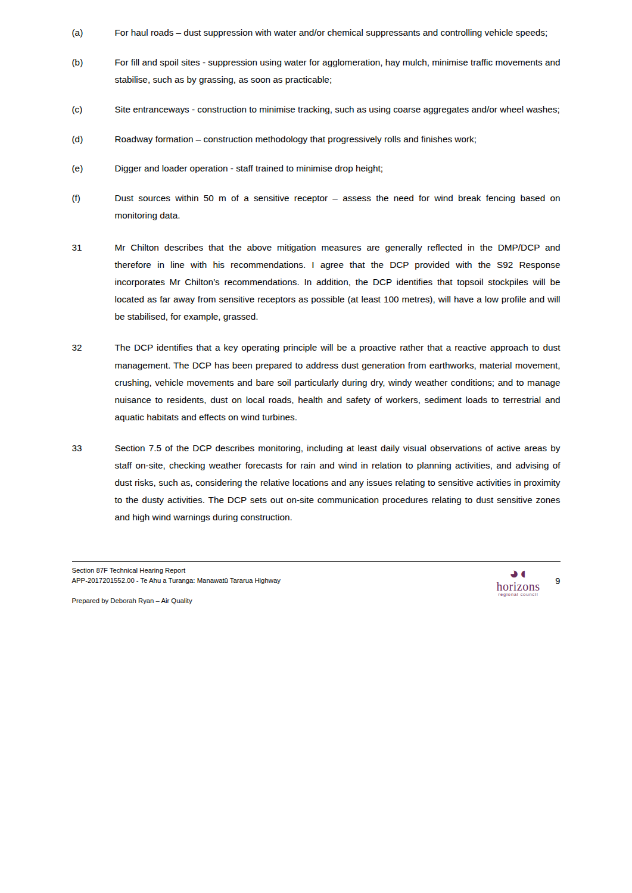(a) For haul roads – dust suppression with water and/or chemical suppressants and controlling vehicle speeds;
(b) For fill and spoil sites - suppression using water for agglomeration, hay mulch, minimise traffic movements and stabilise, such as by grassing, as soon as practicable;
(c) Site entranceways - construction to minimise tracking, such as using coarse aggregates and/or wheel washes;
(d) Roadway formation – construction methodology that progressively rolls and finishes work;
(e) Digger and loader operation - staff trained to minimise drop height;
(f) Dust sources within 50 m of a sensitive receptor – assess the need for wind break fencing based on monitoring data.
Mr Chilton describes that the above mitigation measures are generally reflected in the DMP/DCP and therefore in line with his recommendations. I agree that the DCP provided with the S92 Response incorporates Mr Chilton’s recommendations. In addition, the DCP identifies that topsoil stockpiles will be located as far away from sensitive receptors as possible (at least 100 metres), will have a low profile and will be stabilised, for example, grassed.
The DCP identifies that a key operating principle will be a proactive rather that a reactive approach to dust management. The DCP has been prepared to address dust generation from earthworks, material movement, crushing, vehicle movements and bare soil particularly during dry, windy weather conditions; and to manage nuisance to residents, dust on local roads, health and safety of workers, sediment loads to terrestrial and aquatic habitats and effects on wind turbines.
Section 7.5 of the DCP describes monitoring, including at least daily visual observations of active areas by staff on-site, checking weather forecasts for rain and wind in relation to planning activities, and advising of dust risks, such as, considering the relative locations and any issues relating to sensitive activities in proximity to the dusty activities. The DCP sets out on-site communication procedures relating to dust sensitive zones and high wind warnings during construction.
Section 87F Technical Hearing Report
APP-2017201552.00 - Te Ahu a Turanga: Manawatū Tararua Highway
◕◖ horizons regional council
9
Prepared by Deborah Ryan – Air Quality